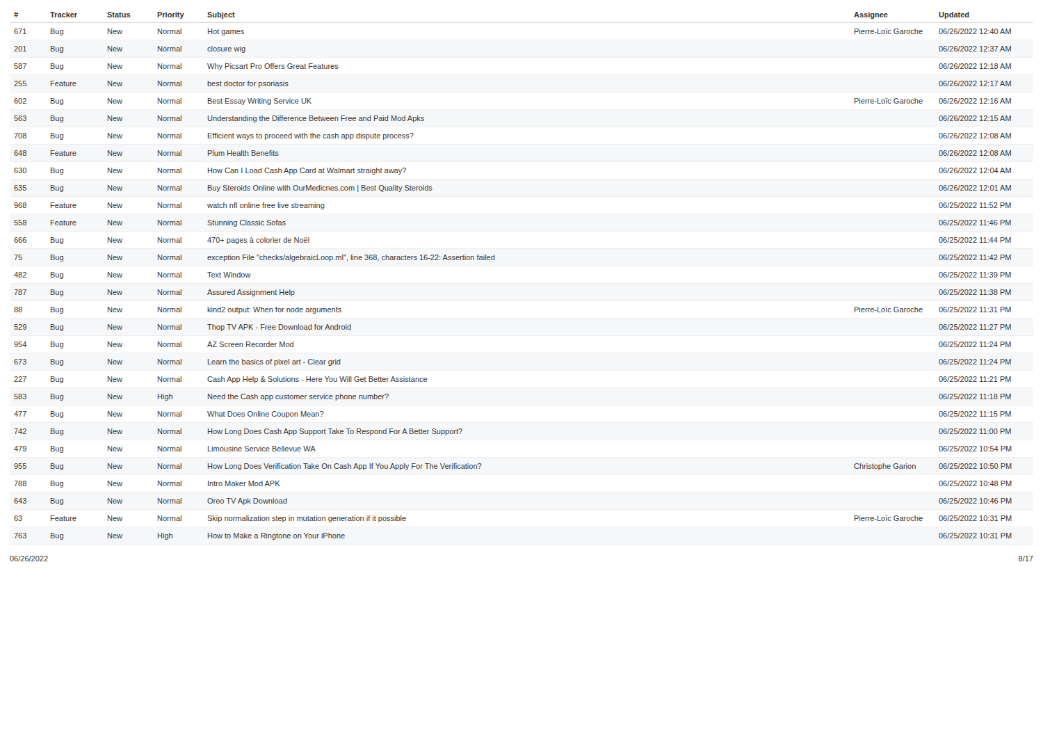| # | Tracker | Status | Priority | Subject | Assignee | Updated |
| --- | --- | --- | --- | --- | --- | --- |
| 671 | Bug | New | Normal | Hot games | Pierre-Loïc Garoche | 06/26/2022 12:40 AM |
| 201 | Bug | New | Normal | closure wig | | 06/26/2022 12:37 AM |
| 587 | Bug | New | Normal | Why Picsart Pro Offers Great Features | | 06/26/2022 12:18 AM |
| 255 | Feature | New | Normal | best doctor for psoriasis | | 06/26/2022 12:17 AM |
| 602 | Bug | New | Normal | Best Essay Writing Service UK | Pierre-Loïc Garoche | 06/26/2022 12:16 AM |
| 563 | Bug | New | Normal | Understanding the Difference Between Free and Paid Mod Apks | | 06/26/2022 12:15 AM |
| 708 | Bug | New | Normal | Efficient ways to proceed with the cash app dispute process? | | 06/26/2022 12:08 AM |
| 648 | Feature | New | Normal | Plum Health Benefits | | 06/26/2022 12:08 AM |
| 630 | Bug | New | Normal | How Can I Load Cash App Card at Walmart straight away? | | 06/26/2022 12:04 AM |
| 635 | Bug | New | Normal | Buy Steroids Online with OurMedicnes.com / Best Quality Steroids | | 06/26/2022 12:01 AM |
| 968 | Feature | New | Normal | watch nfl online free live streaming | | 06/25/2022 11:52 PM |
| 558 | Feature | New | Normal | Stunning Classic Sofas | | 06/25/2022 11:46 PM |
| 666 | Bug | New | Normal | 470+ pages à colorier de Noël | | 06/25/2022 11:44 PM |
| 75 | Bug | New | Normal | exception File "checks/algebraicLoop.ml", line 368, characters 16-22: Assertion failed | | 06/25/2022 11:42 PM |
| 482 | Bug | New | Normal | Text Window | | 06/25/2022 11:39 PM |
| 787 | Bug | New | Normal | Assured Assignment Help | | 06/25/2022 11:38 PM |
| 88 | Bug | New | Normal | kind2 output: When for node arguments | Pierre-Loïc Garoche | 06/25/2022 11:31 PM |
| 529 | Bug | New | Normal | Thop TV APK - Free Download for Android | | 06/25/2022 11:27 PM |
| 954 | Bug | New | Normal | AZ Screen Recorder Mod | | 06/25/2022 11:24 PM |
| 673 | Bug | New | Normal | Learn the basics of pixel art - Clear grid | | 06/25/2022 11:24 PM |
| 227 | Bug | New | Normal | Cash App Help & Solutions - Here You Will Get Better Assistance | | 06/25/2022 11:21 PM |
| 583 | Bug | New | High | Need the Cash app customer service phone number? | | 06/25/2022 11:18 PM |
| 477 | Bug | New | Normal | What Does Online Coupon Mean? | | 06/25/2022 11:15 PM |
| 742 | Bug | New | Normal | How Long Does Cash App Support Take To Respond For A Better Support? | | 06/25/2022 11:00 PM |
| 479 | Bug | New | Normal | Limousine Service Bellevue WA | | 06/25/2022 10:54 PM |
| 955 | Bug | New | Normal | How Long Does Verification Take On Cash App If You Apply For The Verification? | Christophe Garion | 06/25/2022 10:50 PM |
| 788 | Bug | New | Normal | Intro Maker Mod APK | | 06/25/2022 10:48 PM |
| 643 | Bug | New | Normal | Oreo TV Apk Download | | 06/25/2022 10:46 PM |
| 63 | Feature | New | Normal | Skip normalization step in mutation generation if it possible | Pierre-Loïc Garoche | 06/25/2022 10:31 PM |
| 763 | Bug | New | High | How to Make a Ringtone on Your iPhone | | 06/25/2022 10:31 PM |
06/26/2022 8/17